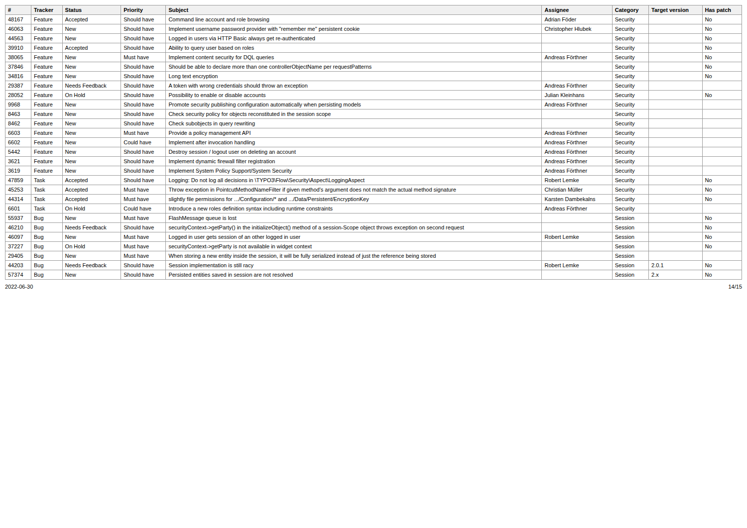| # | Tracker | Status | Priority | Subject | Assignee | Category | Target version | Has patch |
| --- | --- | --- | --- | --- | --- | --- | --- | --- |
| 48167 | Feature | Accepted | Should have | Command line account and role browsing | Adrian Föder | Security | | No |
| 46063 | Feature | New | Should have | Implement username password provider with "remember me" persistent cookie | Christopher Hlubek | Security | | No |
| 44563 | Feature | New | Should have | Logged in users via HTTP Basic always get re-authenticated | | Security | | No |
| 39910 | Feature | Accepted | Should have | Ability to query user based on roles | | Security | | No |
| 38065 | Feature | New | Must have | Implement content security for DQL queries | Andreas Förthner | Security | | No |
| 37846 | Feature | New | Should have | Should be able to declare more than one controllerObjectName per requestPatterns | | Security | | No |
| 34816 | Feature | New | Should have | Long text encryption | | Security | | No |
| 29387 | Feature | Needs Feedback | Should have | A token with wrong credentials should throw an exception | Andreas Förthner | Security | | |
| 28052 | Feature | On Hold | Should have | Possibility to enable or disable accounts | Julian Kleinhans | Security | | No |
| 9968 | Feature | New | Should have | Promote security publishing configuration automatically when persisting models | Andreas Förthner | Security | | |
| 8463 | Feature | New | Should have | Check security policy for objects reconstituted in the session scope | | Security | | |
| 8462 | Feature | New | Should have | Check subobjects in query rewriting | | Security | | |
| 6603 | Feature | New | Must have | Provide a policy management API | Andreas Förthner | Security | | |
| 6602 | Feature | New | Could have | Implement after invocation handling | Andreas Förthner | Security | | |
| 5442 | Feature | New | Should have | Destroy session / logout user on deleting an account | Andreas Förthner | Security | | |
| 3621 | Feature | New | Should have | Implement dynamic firewall filter registration | Andreas Förthner | Security | | |
| 3619 | Feature | New | Should have | Implement System Policy Support/System Security | Andreas Förthner | Security | | |
| 47859 | Task | Accepted | Should have | Logging: Do not log all decisions in \TYPO3\Flow\Security\Aspect\LoggingAspect | Robert Lemke | Security | | No |
| 45253 | Task | Accepted | Must have | Throw exception in PointcutMethodNameFilter if given method's argument does not match the actual method signature | Christian Müller | Security | | No |
| 44314 | Task | Accepted | Must have | slightly file permissions for .../Configuration/* and .../Data/Persistent/EncryptionKey | Karsten Dambekalns | Security | | No |
| 6601 | Task | On Hold | Could have | Introduce a new roles definition syntax including runtime constraints | Andreas Förthner | Security | | |
| 55937 | Bug | New | Must have | FlashMessage queue is lost | | Session | | No |
| 46210 | Bug | Needs Feedback | Should have | securityContext->getParty() in the initializeObject() method of a session-Scope object throws exception on second request | | Session | | No |
| 46097 | Bug | New | Must have | Logged in user gets session of an other logged in user | Robert Lemke | Session | | No |
| 37227 | Bug | On Hold | Must have | securityContext->getParty is not available in widget context | | Session | | No |
| 29405 | Bug | New | Must have | When storing a new entity inside the session, it will be fully serialized instead of just the reference being stored | | Session | | |
| 44203 | Bug | Needs Feedback | Should have | Session implementation is still racy | Robert Lemke | Session | 2.0.1 | No |
| 57374 | Bug | New | Should have | Persisted entities saved in session are not resolved | | Session | 2.x | No |
2022-06-30 14/15